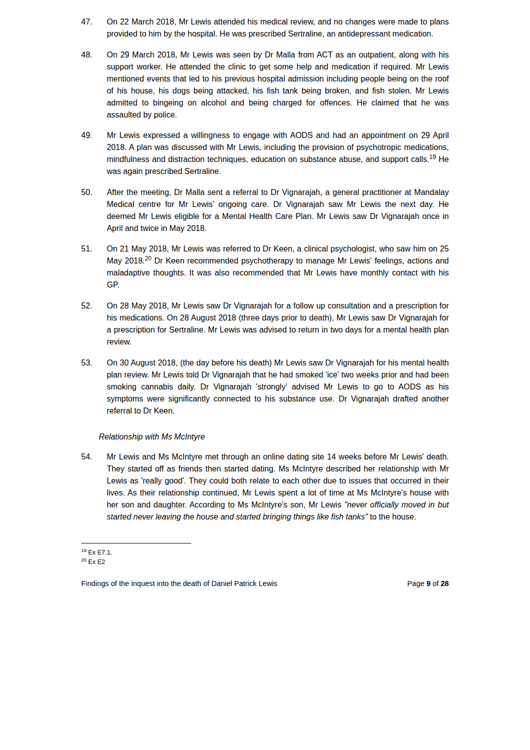47. On 22 March 2018, Mr Lewis attended his medical review, and no changes were made to plans provided to him by the hospital. He was prescribed Sertraline, an antidepressant medication.
48. On 29 March 2018, Mr Lewis was seen by Dr Malla from ACT as an outpatient, along with his support worker. He attended the clinic to get some help and medication if required. Mr Lewis mentioned events that led to his previous hospital admission including people being on the roof of his house, his dogs being attacked, his fish tank being broken, and fish stolen. Mr Lewis admitted to bingeing on alcohol and being charged for offences. He claimed that he was assaulted by police.
49. Mr Lewis expressed a willingness to engage with AODS and had an appointment on 29 April 2018. A plan was discussed with Mr Lewis, including the provision of psychotropic medications, mindfulness and distraction techniques, education on substance abuse, and support calls.19 He was again prescribed Sertraline.
50. After the meeting, Dr Malla sent a referral to Dr Vignarajah, a general practitioner at Mandalay Medical centre for Mr Lewis' ongoing care. Dr Vignarajah saw Mr Lewis the next day. He deemed Mr Lewis eligible for a Mental Health Care Plan. Mr Lewis saw Dr Vignarajah once in April and twice in May 2018.
51. On 21 May 2018, Mr Lewis was referred to Dr Keen, a clinical psychologist, who saw him on 25 May 2018.20 Dr Keen recommended psychotherapy to manage Mr Lewis' feelings, actions and maladaptive thoughts. It was also recommended that Mr Lewis have monthly contact with his GP.
52. On 28 May 2018, Mr Lewis saw Dr Vignarajah for a follow up consultation and a prescription for his medications. On 28 August 2018 (three days prior to death), Mr Lewis saw Dr Vignarajah for a prescription for Sertraline. Mr Lewis was advised to return in two days for a mental health plan review.
53. On 30 August 2018, (the day before his death) Mr Lewis saw Dr Vignarajah for his mental health plan review. Mr Lewis told Dr Vignarajah that he had smoked 'ice' two weeks prior and had been smoking cannabis daily. Dr Vignarajah 'strongly' advised Mr Lewis to go to AODS as his symptoms were significantly connected to his substance use. Dr Vignarajah drafted another referral to Dr Keen.
Relationship with Ms McIntyre
54. Mr Lewis and Ms McIntyre met through an online dating site 14 weeks before Mr Lewis' death. They started off as friends then started dating. Ms McIntyre described her relationship with Mr Lewis as 'really good'. They could both relate to each other due to issues that occurred in their lives. As their relationship continued, Mr Lewis spent a lot of time at Ms McIntyre's house with her son and daughter. According to Ms McIntyre's son, Mr Lewis "never officially moved in but started never leaving the house and started bringing things like fish tanks" to the house.
19 Ex E7.1.
20 Ex E2
Findings of the inquest into the death of Daniel Patrick Lewis Page 9 of 28